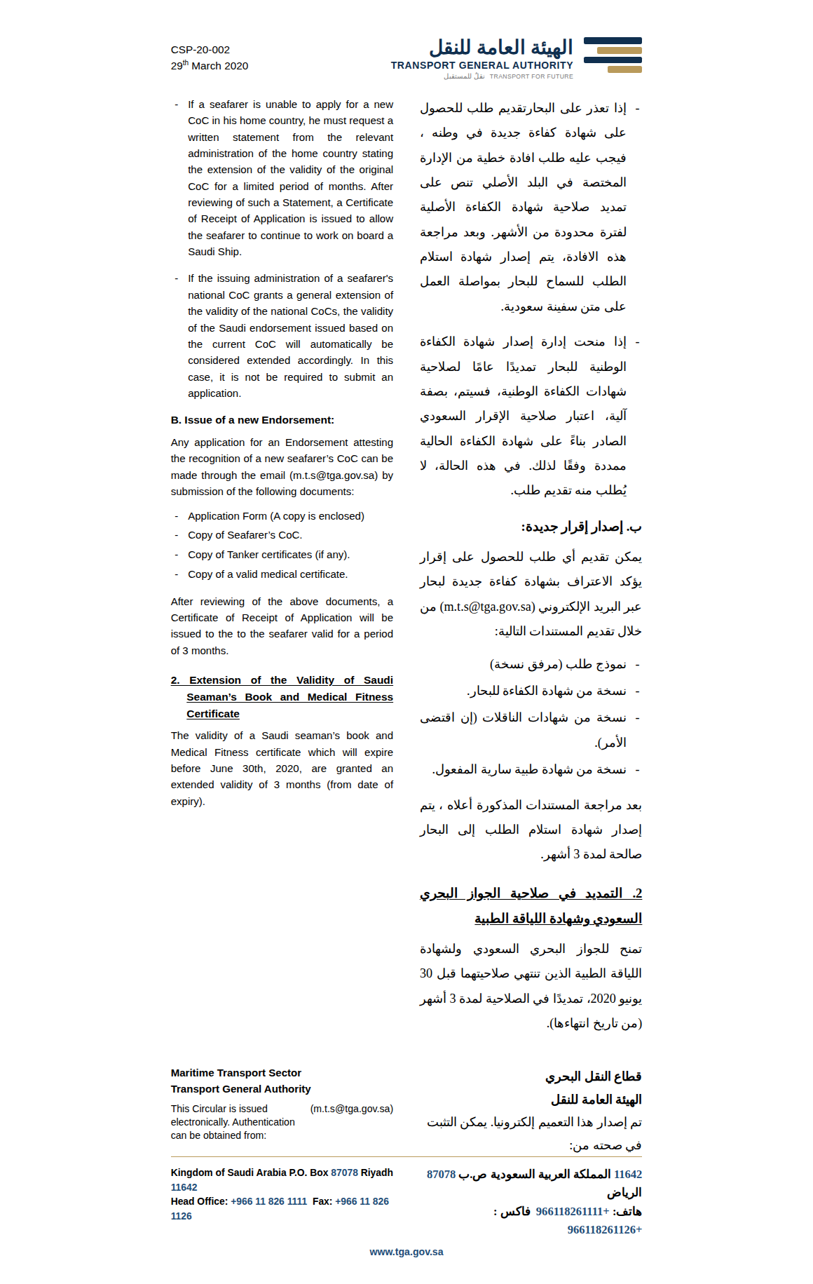CSP-20-002
29th March 2020
الهيئة العامة للنقل
TRANSPORT GENERAL AUTHORITY
نقلٌ للمستقبل TRANSPORT FOR FUTURE
If a seafarer is unable to apply for a new CoC in his home country, he must request a written statement from the relevant administration of the home country stating the extension of the validity of the original CoC for a limited period of months. After reviewing of such a Statement, a Certificate of Receipt of Application is issued to allow the seafarer to continue to work on board a Saudi Ship.
If the issuing administration of a seafarer's national CoC grants a general extension of the validity of the national CoCs, the validity of the Saudi endorsement issued based on the current CoC will automatically be considered extended accordingly. In this case, it is not be required to submit an application.
B. Issue of a new Endorsement:
Any application for an Endorsement attesting the recognition of a new seafarer’s CoC can be made through the email (m.t.s@tga.gov.sa) by submission of the following documents:
Application Form (A copy is enclosed)
Copy of Seafarer’s CoC.
Copy of Tanker certificates (if any).
Copy of a valid medical certificate.
After reviewing of the above documents, a Certificate of Receipt of Application will be issued to the to the seafarer valid for a period of 3 months.
2. Extension of the Validity of Saudi Seaman’s Book and Medical Fitness Certificate
The validity of a Saudi seaman’s book and Medical Fitness certificate which will expire before June 30th, 2020, are granted an extended validity of 3 months (from date of expiry).
إذا تعذر على البحارتقديم طلب للحصول على شهادة كفاءة جديدة في وطنه ، فيجب عليه طلب افادة خطية من الإدارة المختصة في البلد الأصلي تنص على تمديد صلاحية شهادة الكفاءة الأصلية لفترة محدودة من الأشهر. وبعد مراجعة هذه الافادة، يتم إصدار شهادة استلام الطلب للسماح للبحار بمواصلة العمل على متن سفينة سعودية.
إذا منحت إدارة إصدار شهادة الكفاءة الوطنية للبحار تمديدًا عامًا لصلاحية شهادات الكفاءة الوطنية، فسيتم، بصفة آلية، اعتبار صلاحية الإقرار السعودي الصادر بناءً على شهادة الكفاءة الحالية ممددة وفقًا لذلك. في هذه الحالة، لا يُطلب منه تقديم طلب.
ب. إصدار إقرار جديدة:
يمكن تقديم أي طلب للحصول على إقرار يؤكد الاعتراف بشهادة كفاءة جديدة لبحار عبر البريد الإلكتروني (m.t.s@tga.gov.sa) من خلال تقديم المستندات التالية:
نموذج طلب (مرفق نسخة)
نسخة من شهادة الكفاءة للبحار.
نسخة من شهادات الناقلات (إن اقتضى الأمر).
نسخة من شهادة طبية سارية المفعول.
بعد مراجعة المستندات المذكورة أعلاه ، يتم إصدار شهادة استلام الطلب إلى البحار صالحة لمدة 3 أشهر.
2. التمديد في صلاحية الجواز البحري السعودي وشهادة اللياقة الطبية
تمنح للجواز البحري السعودي ولشهادة اللياقة الطبية الذين تنتهي صلاحيتهما قبل 30 يونيو 2020، تمديدًا في الصلاحية لمدة 3 أشهر (من تاريخ انتهاءها).
Maritime Transport Sector
Transport General Authority
This Circular is issued electronically. Authentication can be obtained from:
(m.t.s@tga.gov.sa)
قطاع النقل البحري
الهيئة العامة للنقل
تم إصدار هذا التعميم إلكترونيا. يمكن التثبت في صحته من:
Kingdom of Saudi Arabia P.O. Box 87078 Riyadh 11642
Head Office: +966 11 826 1111 Fax: +966 11 826 1126
11642 المملكة العربية السعودية ص.ب 87078 الرياض
هاتف: +966118261111 فاكس : +966118261126
www.tga.gov.sa